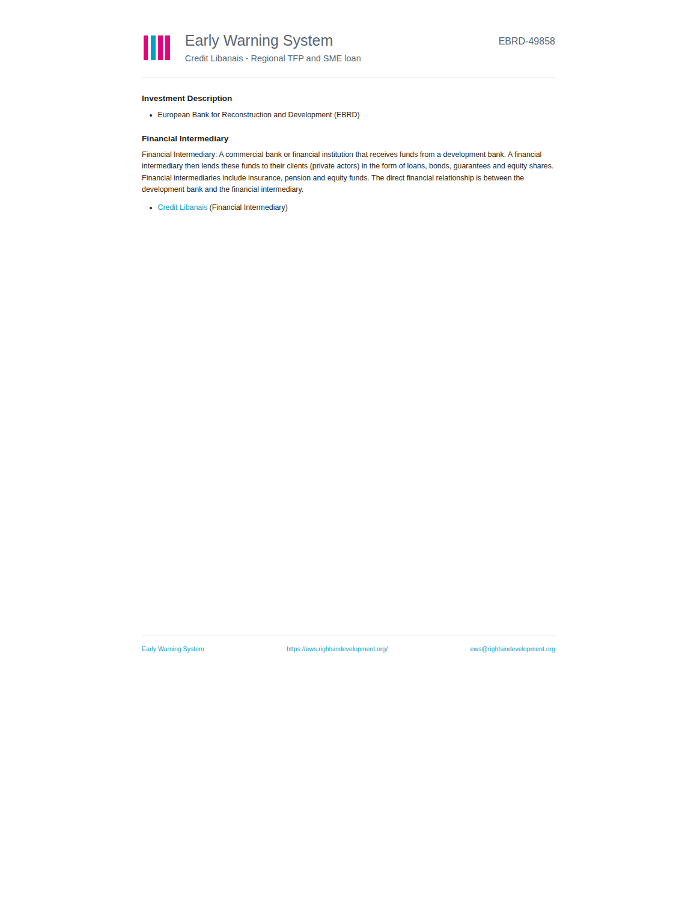Early Warning System
Credit Libanais - Regional TFP and SME loan
EBRD-49858
Investment Description
European Bank for Reconstruction and Development (EBRD)
Financial Intermediary
Financial Intermediary: A commercial bank or financial institution that receives funds from a development bank. A financial intermediary then lends these funds to their clients (private actors) in the form of loans, bonds, guarantees and equity shares. Financial intermediaries include insurance, pension and equity funds. The direct financial relationship is between the development bank and the financial intermediary.
Credit Libanais (Financial Intermediary)
Early Warning System
https://ews.rightsindevelopment.org/
ews@rightsindevelopment.org